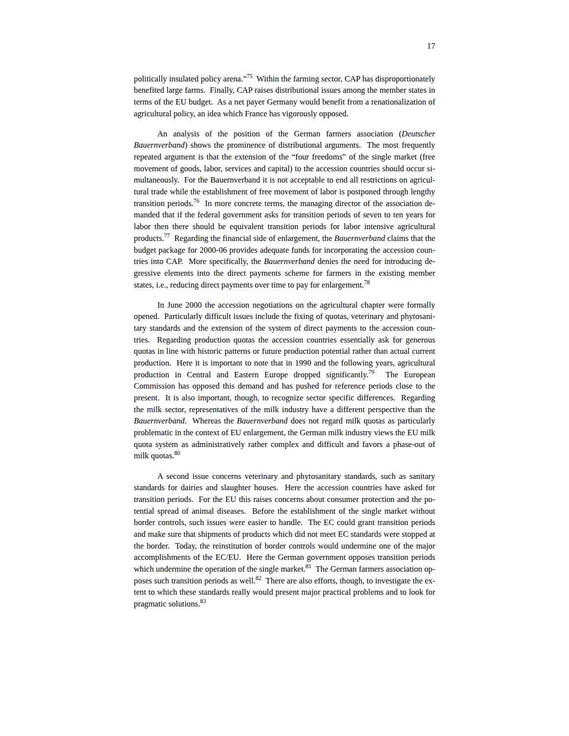17
politically insulated policy arena.”75 Within the farming sector, CAP has disproportionately benefited large farms. Finally, CAP raises distributional issues among the member states in terms of the EU budget. As a net payer Germany would benefit from a renationalization of agricultural policy, an idea which France has vigorously opposed.
An analysis of the position of the German farmers association (Deutscher Bauernverband) shows the prominence of distributional arguments. The most frequently repeated argument is that the extension of the “four freedoms” of the single market (free movement of goods, labor, services and capital) to the accession countries should occur simultaneously. For the Bauernverband it is not acceptable to end all restrictions on agricultural trade while the establishment of free movement of labor is postponed through lengthy transition periods.76 In more concrete terms, the managing director of the association demanded that if the federal government asks for transition periods of seven to ten years for labor then there should be equivalent transition periods for labor intensive agricultural products.77 Regarding the financial side of enlargement, the Bauernverband claims that the budget package for 2000-06 provides adequate funds for incorporating the accession countries into CAP. More specifically, the Bauernverband denies the need for introducing degressive elements into the direct payments scheme for farmers in the existing member states, i.e., reducing direct payments over time to pay for enlargement.78
In June 2000 the accession negotiations on the agricultural chapter were formally opened. Particularly difficult issues include the fixing of quotas, veterinary and phytosanitary standards and the extension of the system of direct payments to the accession countries. Regarding production quotas the accession countries essentially ask for generous quotas in line with historic patterns or future production potential rather than actual current production. Here it is important to note that in 1990 and the following years, agricultural production in Central and Eastern Europe dropped significantly.79 The European Commission has opposed this demand and has pushed for reference periods close to the present. It is also important, though, to recognize sector specific differences. Regarding the milk sector, representatives of the milk industry have a different perspective than the Bauernverband. Whereas the Bauernverband does not regard milk quotas as particularly problematic in the context of EU enlargement, the German milk industry views the EU milk quota system as administratively rather complex and difficult and favors a phase-out of milk quotas.80
A second issue concerns veterinary and phytosanitary standards, such as sanitary standards for dairies and slaughter houses. Here the accession countries have asked for transition periods. For the EU this raises concerns about consumer protection and the potential spread of animal diseases. Before the establishment of the single market without border controls, such issues were easier to handle. The EC could grant transition periods and make sure that shipments of products which did not meet EC standards were stopped at the border. Today, the reinstitution of border controls would undermine one of the major accomplishments of the EC/EU. Here the German government opposes transition periods which undermine the operation of the single market.81 The German farmers association opposes such transition periods as well.82 There are also efforts, though, to investigate the extent to which these standards really would present major practical problems and to look for pragmatic solutions.83